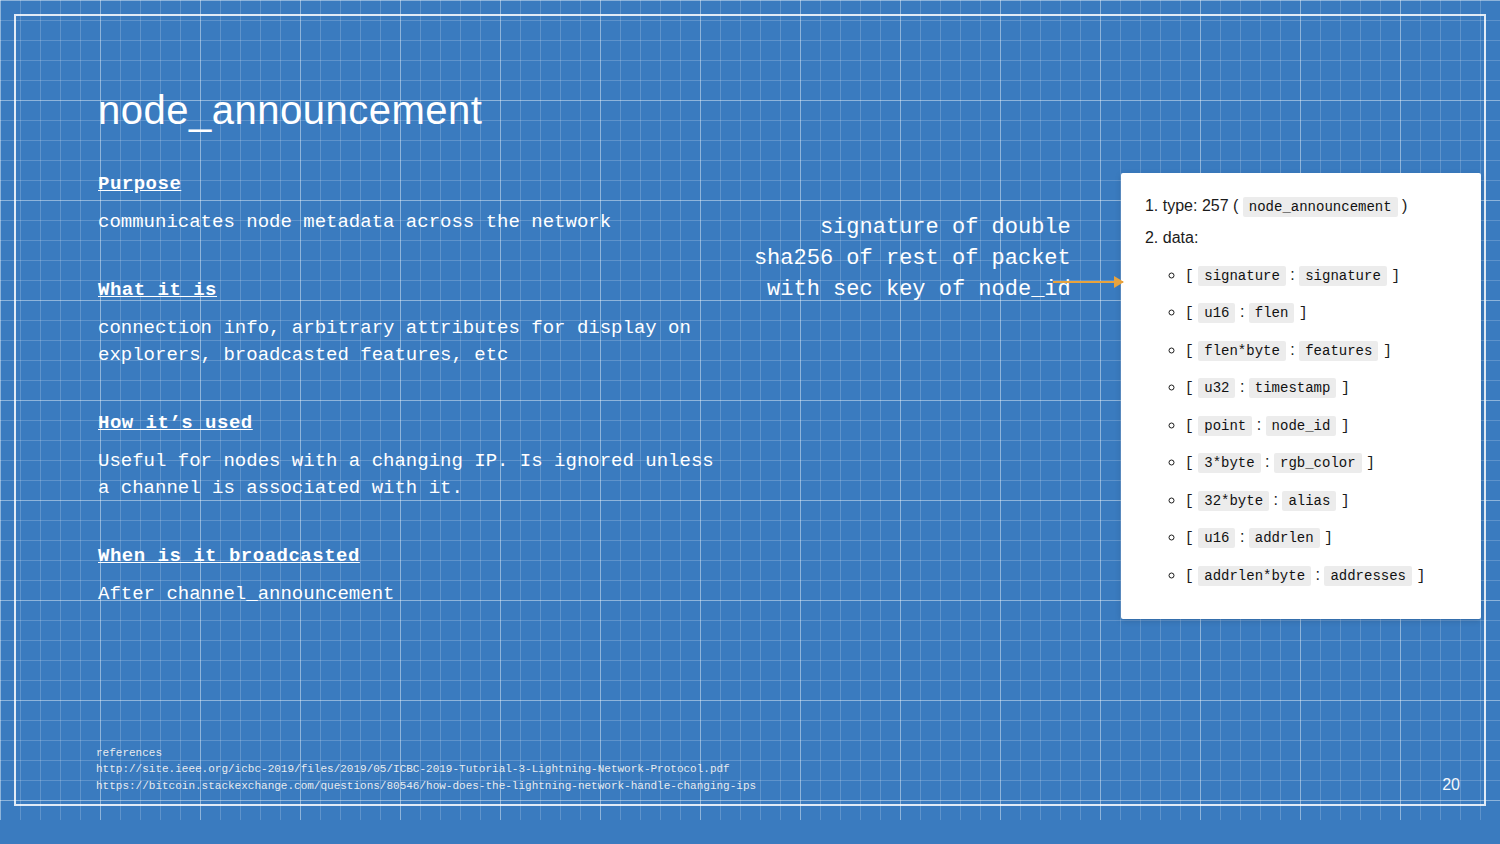node_announcement
Purpose
communicates node metadata across the network
What it is
connection info, arbitrary attributes for display on explorers, broadcasted features, etc
How it’s used
Useful for nodes with a changing IP. Is ignored unless a channel is associated with it.
When is it broadcasted
After channel_announcement
signature of double
sha256 of rest of packet
with sec key of node_id
type: 257 ( node_announcement )
data:
[ signature : signature ]
[ u16 : flen ]
[ flen*byte : features ]
[ u32 : timestamp ]
[ point : node_id ]
[ 3*byte : rgb_color ]
[ 32*byte : alias ]
[ u16 : addrlen ]
[ addrlen*byte : addresses ]
references
http://site.ieee.org/icbc-2019/files/2019/05/ICBC-2019-Tutorial-3-Lightning-Network-Protocol.pdf
https://bitcoin.stackexchange.com/questions/80546/how-does-the-lightning-network-handle-changing-ips
20